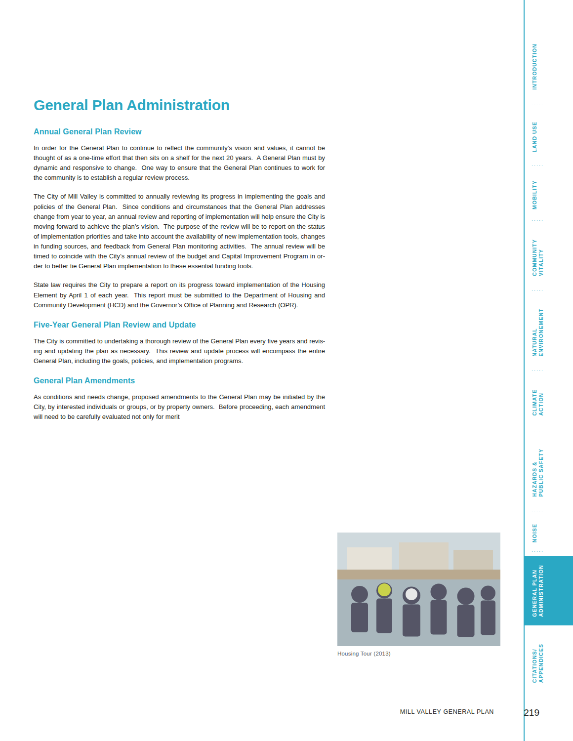General Plan Administration
Annual General Plan Review
In order for the General Plan to continue to reflect the community’s vision and values, it cannot be thought of as a one-time effort that then sits on a shelf for the next 20 years. A General Plan must by dynamic and responsive to change. One way to ensure that the General Plan continues to work for the community is to establish a regular review process.
The City of Mill Valley is committed to annually reviewing its progress in implementing the goals and policies of the General Plan. Since conditions and circumstances that the General Plan addresses change from year to year, an annual review and reporting of implementation will help ensure the City is moving forward to achieve the plan’s vision. The purpose of the review will be to report on the status of implementation priorities and take into account the availability of new implementation tools, changes in funding sources, and feedback from General Plan monitoring activities. The annual review will be timed to coincide with the City’s annual review of the budget and Capital Improvement Program in order to better tie General Plan implementation to these essential funding tools.
State law requires the City to prepare a report on its progress toward implementation of the Housing Element by April 1 of each year. This report must be submitted to the Department of Housing and Community Development (HCD) and the Governor’s Office of Planning and Research (OPR).
Five-Year General Plan Review and Update
The City is committed to undertaking a thorough review of the General Plan every five years and revising and updating the plan as necessary. This review and update process will encompass the entire General Plan, including the goals, policies, and implementation programs.
General Plan Amendments
As conditions and needs change, proposed amendments to the General Plan may be initiated by the City, by interested individuals or groups, or by property owners. Before proceeding, each amendment will need to be carefully evaluated not only for merit
Housing Tour (2013)
INTRODUCTION
·····
LAND USE
·····
MOBILITY
·····
COMMUNITY VITALITY
·····
NATURAL ENVIRONEMENT
·····
CLIMATE ACTION
·····
HAZARDS & PUBLIC SAFETY
·····
NOISE
·····
GENERAL PLAN ADMINISTRATION
CITATIONS/ APPENDICES
MILL VALLEY GENERAL PLAN
219